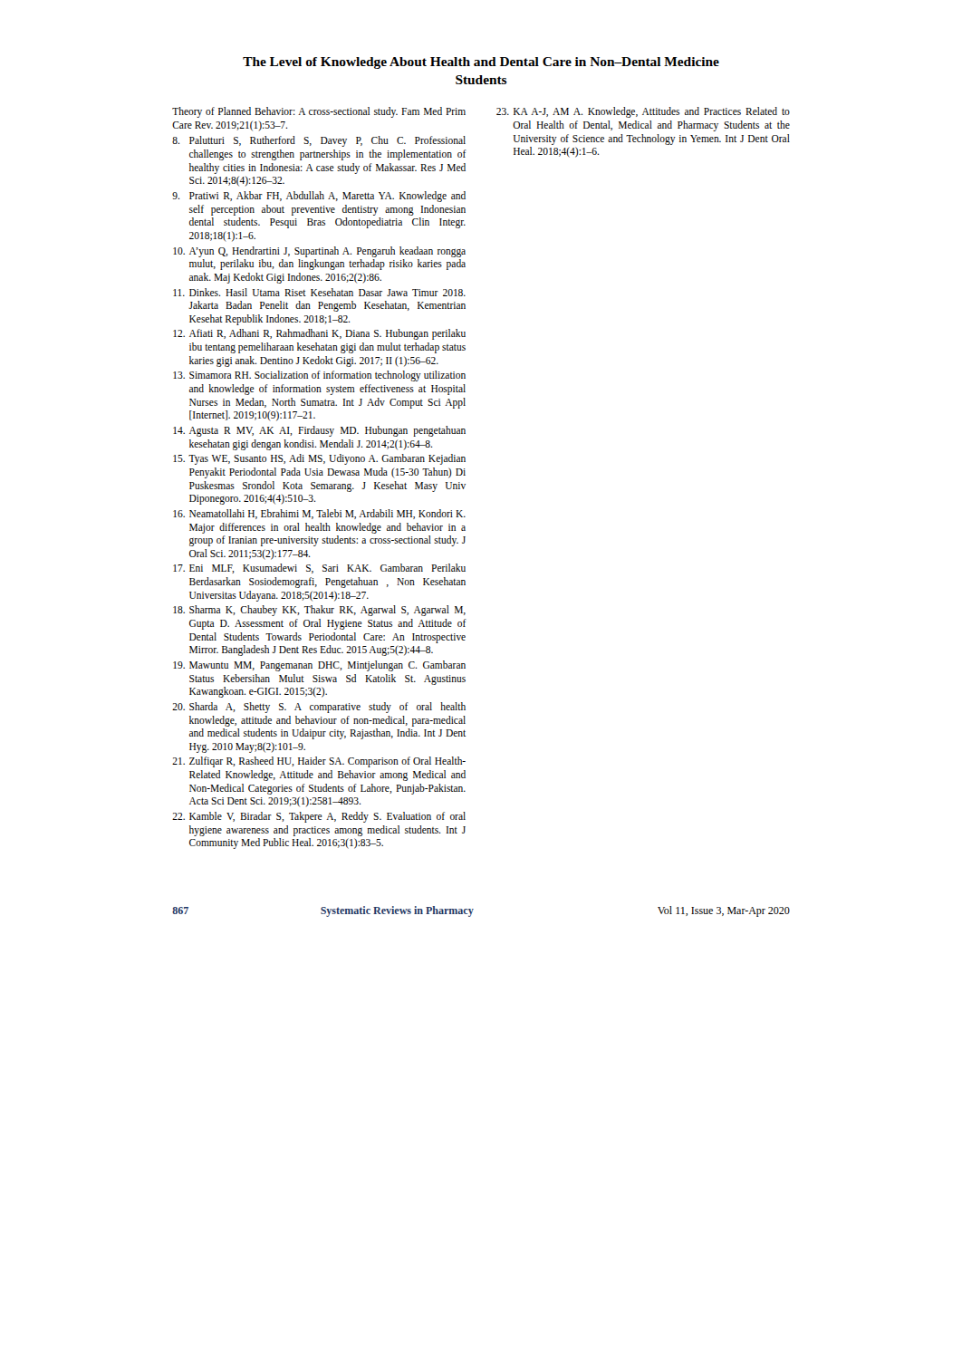The Level of Knowledge About Health and Dental Care in Non–Dental Medicine
Students
Theory of Planned Behavior: A cross-sectional study. Fam Med Prim Care Rev. 2019;21(1):53–7.
8. Palutturi S, Rutherford S, Davey P, Chu C. Professional challenges to strengthen partnerships in the implementation of healthy cities in Indonesia: A case study of Makassar. Res J Med Sci. 2014;8(4):126–32.
9. Pratiwi R, Akbar FH, Abdullah A, Maretta YA. Knowledge and self perception about preventive dentistry among Indonesian dental students. Pesqui Bras Odontopediatria Clin Integr. 2018;18(1):1–6.
10. A’yun Q, Hendrartini J, Supartinah A. Pengaruh keadaan rongga mulut, perilaku ibu, dan lingkungan terhadap risiko karies pada anak. Maj Kedokt Gigi Indones. 2016;2(2):86.
11. Dinkes. Hasil Utama Riset Kesehatan Dasar Jawa Timur 2018. Jakarta Badan Penelit dan Pengemb Kesehatan, Kementrian Kesehat Republik Indones. 2018;1–82.
12. Afiati R, Adhani R, Rahmadhani K, Diana S. Hubungan perilaku ibu tentang pemeliharaan kesehatan gigi dan mulut terhadap status karies gigi anak. Dentino J Kedokt Gigi. 2017; II (1):56–62.
13. Simamora RH. Socialization of information technology utilization and knowledge of information system effectiveness at Hospital Nurses in Medan, North Sumatra. Int J Adv Comput Sci Appl [Internet]. 2019;10(9):117–21.
14. Agusta R MV, AK AI, Firdausy MD. Hubungan pengetahuan kesehatan gigi dengan kondisi. Mendali J. 2014;2(1):64–8.
15. Tyas WE, Susanto HS, Adi MS, Udiyono A. Gambaran Kejadian Penyakit Periodontal Pada Usia Dewasa Muda (15-30 Tahun) Di Puskesmas Srondol Kota Semarang. J Kesehat Masy Univ Diponegoro. 2016;4(4):510–3.
16. Neamatollahi H, Ebrahimi M, Talebi M, Ardabili MH, Kondori K. Major differences in oral health knowledge and behavior in a group of Iranian pre-university students: a cross-sectional study. J Oral Sci. 2011;53(2):177–84.
17. Eni MLF, Kusumadewi S, Sari KAK. Gambaran Perilaku Berdasarkan Sosiodemografi, Pengetahuan , Non Kesehatan Universitas Udayana. 2018;5(2014):18–27.
18. Sharma K, Chaubey KK, Thakur RK, Agarwal S, Agarwal M, Gupta D. Assessment of Oral Hygiene Status and Attitude of Dental Students Towards Periodontal Care: An Introspective Mirror. Bangladesh J Dent Res Educ. 2015 Aug;5(2):44–8.
19. Mawuntu MM, Pangemanan DHC, Mintjelungan C. Gambaran Status Kebersihan Mulut Siswa Sd Katolik St. Agustinus Kawangkoan. e-GIGI. 2015;3(2).
20. Sharda A, Shetty S. A comparative study of oral health knowledge, attitude and behaviour of non-medical, para-medical and medical students in Udaipur city, Rajasthan, India. Int J Dent Hyg. 2010 May;8(2):101–9.
21. Zulfiqar R, Rasheed HU, Haider SA. Comparison of Oral Health-Related Knowledge, Attitude and Behavior among Medical and Non-Medical Categories of Students of Lahore, Punjab-Pakistan. Acta Sci Dent Sci. 2019;3(1):2581–4893.
22. Kamble V, Biradar S, Takpere A, Reddy S. Evaluation of oral hygiene awareness and practices among medical students. Int J Community Med Public Heal. 2016;3(1):83–5.
23. KA A-J, AM A. Knowledge, Attitudes and Practices Related to Oral Health of Dental, Medical and Pharmacy Students at the University of Science and Technology in Yemen. Int J Dent Oral Heal. 2018;4(4):1–6.
867 Systematic Reviews in Pharmacy Vol 11, Issue 3, Mar-Apr 2020